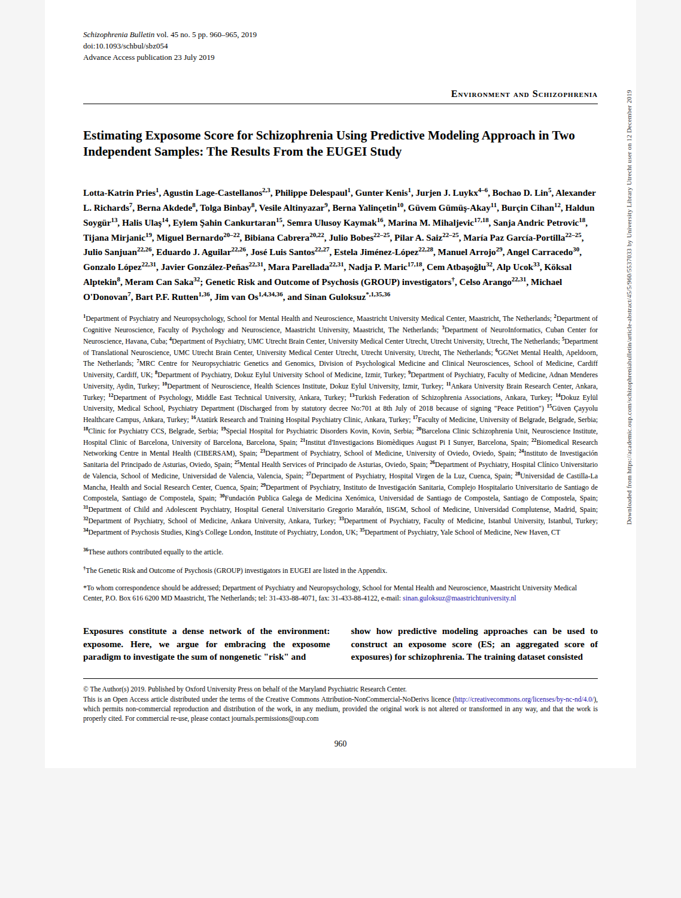Downloaded from https://academic.oup.com/schizophreniabulletin/article-abstract/45/5/960/5537033 by University Library Utrecht user on 12 December 2019
Schizophrenia Bulletin vol. 45 no. 5 pp. 960–965, 2019
doi:10.1093/schbul/sbz054
Advance Access publication 23 July 2019
Environment and Schizophrenia
Estimating Exposome Score for Schizophrenia Using Predictive Modeling Approach in Two Independent Samples: The Results From the EUGEI Study
Lotta-Katrin Pries1, Agustin Lage-Castellanos2,3, Philippe Delespaul1, Gunter Kenis1, Jurjen J. Luykx4–6, Bochao D. Lin5, Alexander L. Richards7, Berna Akdede8, Tolga Binbay8, Vesile Altinyazar9, Berna Yalinçetin10, Güvem Gümüş-Akay11, Burçin Cihan12, Haldun Soygür13, Halis Ulaş14, Eylem Şahin Cankurtaran15, Semra Ulusoy Kaymak16, Marina M. Mihaljevic17,18, Sanja Andric Petrovic18, Tijana Mirjanic19, Miguel Bernardo20–22, Bibiana Cabrera20,22, Julio Bobes22–25, Pilar A. Saiz22–25, María Paz García-Portilla22–25, Julio Sanjuan22,26, Eduardo J. Aguilar22,26, José Luis Santos22,27, Estela Jiménez-López22,28, Manuel Arrojo29, Angel Carracedo30, Gonzalo López22,31, Javier González-Peñas22,31, Mara Parellada22,31, Nadja P. Maric17,18, Cem Atbaşoğlu32, Alp Ucok33, Köksal Alptekin8, Meram Can Saka32; Genetic Risk and Outcome of Psychosis (GROUP) investigators†, Celso Arango22,31, Michael O'Donovan7, Bart P.F. Rutten1,36, Jim van Os1,4,34,36, and Sinan Guloksuz*,1,35,36
1Department of Psychiatry and Neuropsychology, School for Mental Health and Neuroscience, Maastricht University Medical Center, Maastricht, The Netherlands; 2Department of Cognitive Neuroscience, Faculty of Psychology and Neuroscience, Maastricht University, Maastricht, The Netherlands; 3Department of NeuroInformatics, Cuban Center for Neuroscience, Havana, Cuba; 4Department of Psychiatry, UMC Utrecht Brain Center, University Medical Center Utrecht, Utrecht University, Utrecht, The Netherlands; 5Department of Translational Neuroscience, UMC Utrecht Brain Center, University Medical Center Utrecht, Utrecht University, Utrecht, The Netherlands; 6GGNet Mental Health, Apeldoorn, The Netherlands; 7MRC Centre for Neuropsychiatric Genetics and Genomics, Division of Psychological Medicine and Clinical Neurosciences, School of Medicine, Cardiff University, Cardiff, UK; 8Department of Psychiatry, Dokuz Eylul University School of Medicine, Izmir, Turkey; 9Department of Psychiatry, Faculty of Medicine, Adnan Menderes University, Aydin, Turkey; 10Department of Neuroscience, Health Sciences Institute, Dokuz Eylul University, Izmir, Turkey; 11Ankara University Brain Research Center, Ankara, Turkey; 12Department of Psychology, Middle East Technical University, Ankara, Turkey; 13Turkish Federation of Schizophrenia Associations, Ankara, Turkey; 14Dokuz Eylül University, Medical School, Psychiatry Department (Discharged from by statutory decree No:701 at 8th July of 2018 because of signing "Peace Petition") 15Güven Çayyolu Healthcare Campus, Ankara, Turkey; 16Atatürk Research and Training Hospital Psychiatry Clinic, Ankara, Turkey; 17Faculty of Medicine, University of Belgrade, Belgrade, Serbia; 18Clinic for Psychiatry CCS, Belgrade, Serbia; 19Special Hospital for Psychiatric Disorders Kovin, Kovin, Serbia; 20Barcelona Clinic Schizophrenia Unit, Neuroscience Institute, Hospital Clinic of Barcelona, University of Barcelona, Barcelona, Spain; 21Institut d'Investigacions Biomèdiques August Pi I Sunyer, Barcelona, Spain; 22Biomedical Research Networking Centre in Mental Health (CIBERSAM), Spain; 23Department of Psychiatry, School of Medicine, University of Oviedo, Oviedo, Spain; 24Instituto de Investigación Sanitaria del Principado de Asturias, Oviedo, Spain; 25Mental Health Services of Principado de Asturias, Oviedo, Spain; 26Department of Psychiatry, Hospital Clínico Universitario de Valencia, School of Medicine, Universidad de Valencia, Valencia, Spain; 27Department of Psychiatry, Hospital Virgen de la Luz, Cuenca, Spain; 28Universidad de Castilla-La Mancha, Health and Social Research Center, Cuenca, Spain; 29Department of Psychiatry, Instituto de Investigación Sanitaria, Complejo Hospitalario Universitario de Santiago de Compostela, Santiago de Compostela, Spain; 30Fundación Publica Galega de Medicina Xenómica, Universidad de Santiago de Compostela, Santiago de Compostela, Spain; 31Department of Child and Adolescent Psychiatry, Hospital General Universitario Gregorio Marañón, IiSGM, School of Medicine, Universidad Complutense, Madrid, Spain; 32Department of Psychiatry, School of Medicine, Ankara University, Ankara, Turkey; 33Department of Psychiatry, Faculty of Medicine, Istanbul University, Istanbul, Turkey; 34Department of Psychosis Studies, King's College London, Institute of Psychiatry, London, UK; 35Department of Psychiatry, Yale School of Medicine, New Haven, CT
36These authors contributed equally to the article.
†The Genetic Risk and Outcome of Psychosis (GROUP) investigators in EUGEI are listed in the Appendix.
*To whom correspondence should be addressed; Department of Psychiatry and Neuropsychology, School for Mental Health and Neuroscience, Maastricht University Medical Center, P.O. Box 616 6200 MD Maastricht, The Netherlands; tel: 31-433-88-4071, fax: 31-433-88-4122, e-mail: sinan.guloksuz@maastrichtuniversity.nl
Exposures constitute a dense network of the environment: exposome. Here, we argue for embracing the exposome paradigm to investigate the sum of nongenetic "risk" and
show how predictive modeling approaches can be used to construct an exposome score (ES; an aggregated score of exposures) for schizophrenia. The training dataset consisted
© The Author(s) 2019. Published by Oxford University Press on behalf of the Maryland Psychiatric Research Center.
This is an Open Access article distributed under the terms of the Creative Commons Attribution-NonCommercial-NoDerivs licence (http://creativecommons.org/licenses/by-nc-nd/4.0/), which permits non-commercial reproduction and distribution of the work, in any medium, provided the original work is not altered or transformed in any way, and that the work is properly cited. For commercial re-use, please contact journals.permissions@oup.com
960